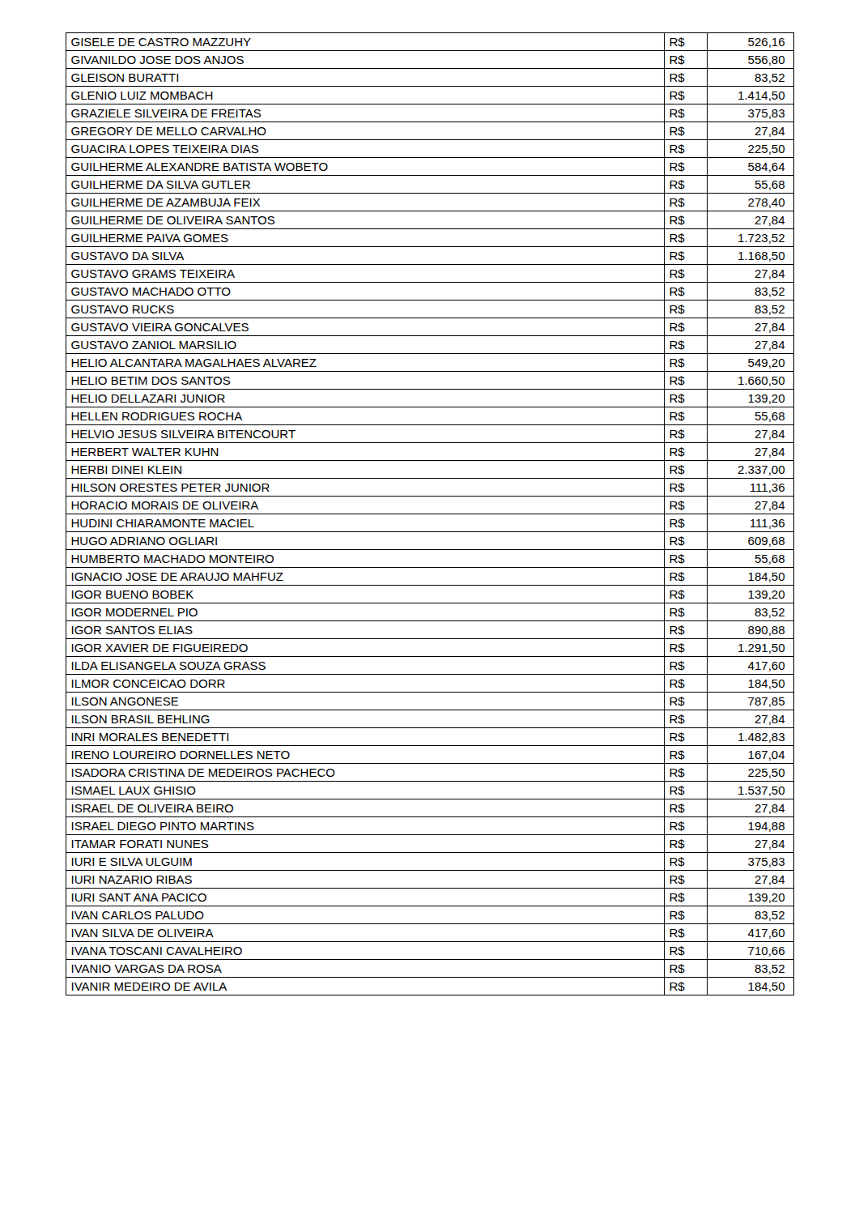| GISELE DE CASTRO MAZZUHY | R$ | 526,16 |
| GIVANILDO JOSE DOS ANJOS | R$ | 556,80 |
| GLEISON BURATTI | R$ | 83,52 |
| GLENIO LUIZ MOMBACH | R$ | 1.414,50 |
| GRAZIELE SILVEIRA DE FREITAS | R$ | 375,83 |
| GREGORY DE MELLO CARVALHO | R$ | 27,84 |
| GUACIRA LOPES TEIXEIRA DIAS | R$ | 225,50 |
| GUILHERME ALEXANDRE BATISTA WOBETO | R$ | 584,64 |
| GUILHERME DA SILVA GUTLER | R$ | 55,68 |
| GUILHERME DE AZAMBUJA FEIX | R$ | 278,40 |
| GUILHERME DE OLIVEIRA SANTOS | R$ | 27,84 |
| GUILHERME PAIVA GOMES | R$ | 1.723,52 |
| GUSTAVO DA SILVA | R$ | 1.168,50 |
| GUSTAVO GRAMS TEIXEIRA | R$ | 27,84 |
| GUSTAVO MACHADO OTTO | R$ | 83,52 |
| GUSTAVO RUCKS | R$ | 83,52 |
| GUSTAVO VIEIRA GONCALVES | R$ | 27,84 |
| GUSTAVO ZANIOL MARSILIO | R$ | 27,84 |
| HELIO ALCANTARA MAGALHAES ALVAREZ | R$ | 549,20 |
| HELIO BETIM DOS SANTOS | R$ | 1.660,50 |
| HELIO DELLAZARI JUNIOR | R$ | 139,20 |
| HELLEN RODRIGUES ROCHA | R$ | 55,68 |
| HELVIO JESUS SILVEIRA BITENCOURT | R$ | 27,84 |
| HERBERT WALTER KUHN | R$ | 27,84 |
| HERBI DINEI KLEIN | R$ | 2.337,00 |
| HILSON ORESTES PETER JUNIOR | R$ | 111,36 |
| HORACIO MORAIS DE OLIVEIRA | R$ | 27,84 |
| HUDINI CHIARAMONTE MACIEL | R$ | 111,36 |
| HUGO ADRIANO OGLIARI | R$ | 609,68 |
| HUMBERTO MACHADO MONTEIRO | R$ | 55,68 |
| IGNACIO JOSE DE ARAUJO MAHFUZ | R$ | 184,50 |
| IGOR BUENO BOBEK | R$ | 139,20 |
| IGOR MODERNEL PIO | R$ | 83,52 |
| IGOR SANTOS ELIAS | R$ | 890,88 |
| IGOR XAVIER DE FIGUEIREDO | R$ | 1.291,50 |
| ILDA ELISANGELA SOUZA GRASS | R$ | 417,60 |
| ILMOR CONCEICAO DORR | R$ | 184,50 |
| ILSON ANGONESE | R$ | 787,85 |
| ILSON BRASIL BEHLING | R$ | 27,84 |
| INRI MORALES BENEDETTI | R$ | 1.482,83 |
| IRENO LOUREIRO DORNELLES NETO | R$ | 167,04 |
| ISADORA CRISTINA DE MEDEIROS PACHECO | R$ | 225,50 |
| ISMAEL LAUX GHISIO | R$ | 1.537,50 |
| ISRAEL DE OLIVEIRA BEIRO | R$ | 27,84 |
| ISRAEL DIEGO PINTO MARTINS | R$ | 194,88 |
| ITAMAR FORATI NUNES | R$ | 27,84 |
| IURI E SILVA ULGUIM | R$ | 375,83 |
| IURI NAZARIO RIBAS | R$ | 27,84 |
| IURI SANT ANA PACICO | R$ | 139,20 |
| IVAN CARLOS PALUDO | R$ | 83,52 |
| IVAN SILVA DE OLIVEIRA | R$ | 417,60 |
| IVANA TOSCANI CAVALHEIRO | R$ | 710,66 |
| IVANIO VARGAS DA ROSA | R$ | 83,52 |
| IVANIR MEDEIRO DE AVILA | R$ | 184,50 |